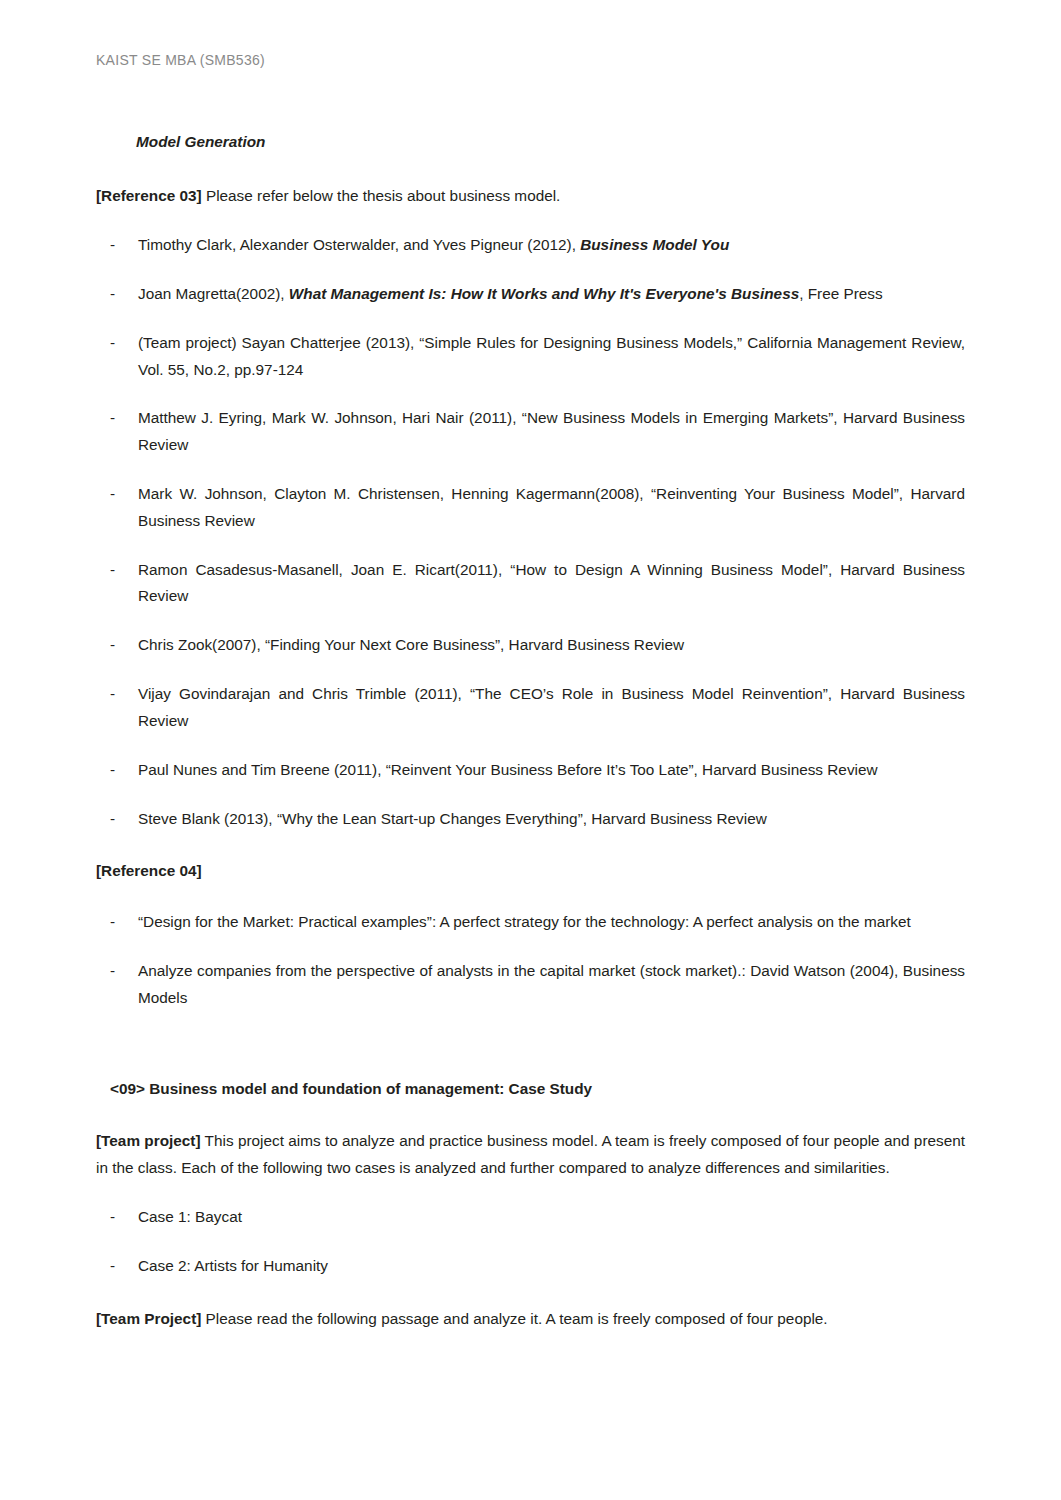KAIST SE MBA (SMB536)
Model Generation
[Reference 03] Please refer below the thesis about business model.
Timothy Clark, Alexander Osterwalder, and Yves Pigneur (2012), Business Model You
Joan Magretta(2002), What Management Is: How It Works and Why It's Everyone's Business, Free Press
(Team project) Sayan Chatterjee (2013), “Simple Rules for Designing Business Models,” California Management Review, Vol. 55, No.2, pp.97-124
Matthew J. Eyring, Mark W. Johnson, Hari Nair (2011), “New Business Models in Emerging Markets”, Harvard Business Review
Mark W. Johnson, Clayton M. Christensen, Henning Kagermann(2008), “Reinventing Your Business Model”, Harvard Business Review
Ramon Casadesus-Masanell, Joan E. Ricart(2011), “How to Design A Winning Business Model”, Harvard Business Review
Chris Zook(2007), “Finding Your Next Core Business”, Harvard Business Review
Vijay Govindarajan and Chris Trimble (2011), “The CEO’s Role in Business Model Reinvention”, Harvard Business Review
Paul Nunes and Tim Breene (2011), “Reinvent Your Business Before It’s Too Late”, Harvard Business Review
Steve Blank (2013), “Why the Lean Start-up Changes Everything”, Harvard Business Review
[Reference 04]
“Design for the Market: Practical examples”: A perfect strategy for the technology: A perfect analysis on the market
Analyze companies from the perspective of analysts in the capital market (stock market).: David Watson (2004), Business Models
<09> Business model and foundation of management: Case Study
[Team project] This project aims to analyze and practice business model. A team is freely composed of four people and present in the class. Each of the following two cases is analyzed and further compared to analyze differences and similarities.
Case 1: Baycat
Case 2: Artists for Humanity
[Team Project] Please read the following passage and analyze it. A team is freely composed of four people.